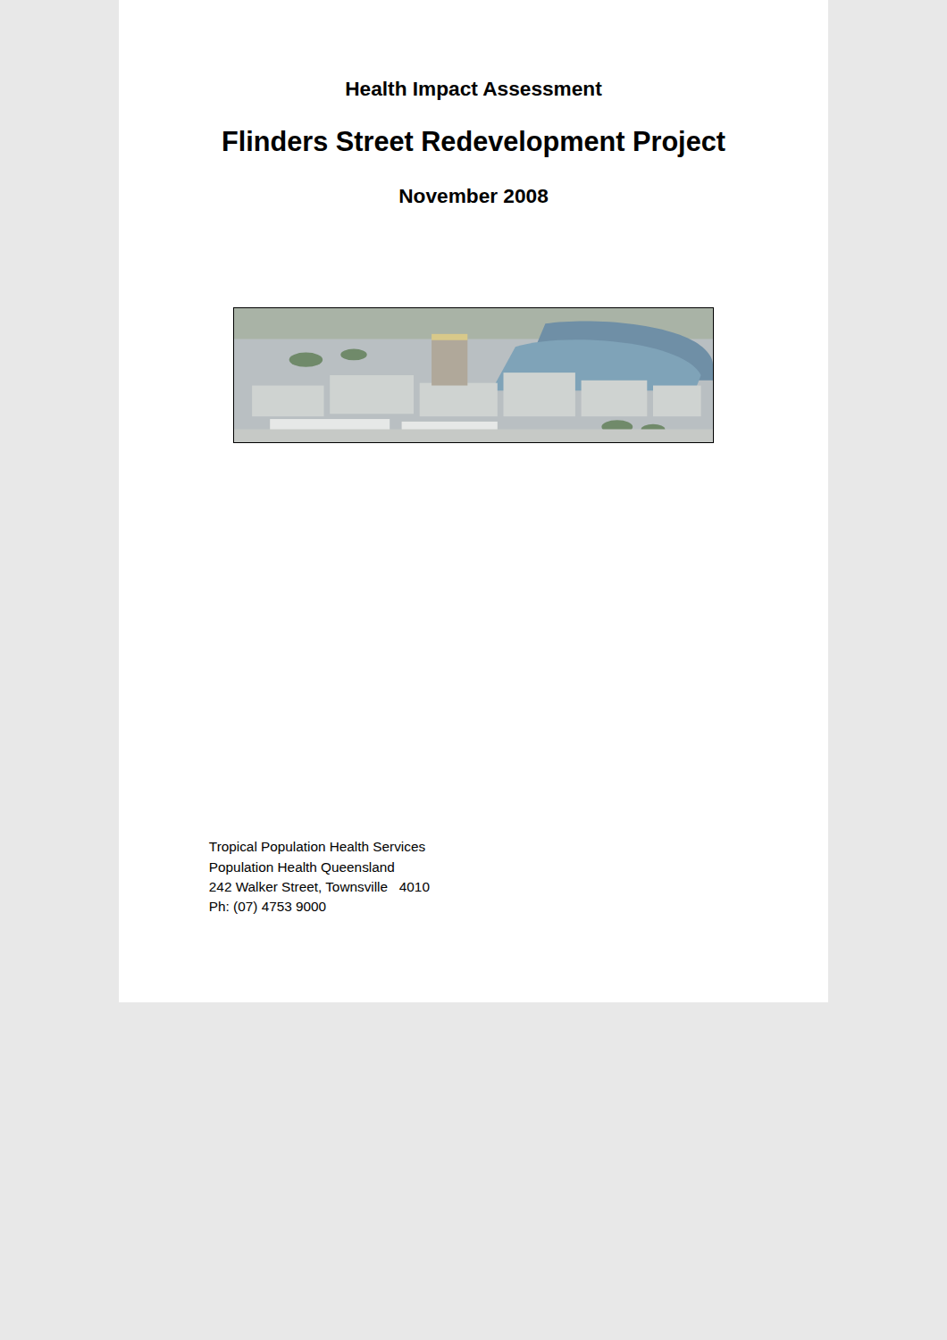Health Impact Assessment
Flinders Street Redevelopment Project
November 2008
Tropical Population Health Services
Population Health Queensland
242 Walker Street, Townsville 4010
Ph: (07) 4753 9000